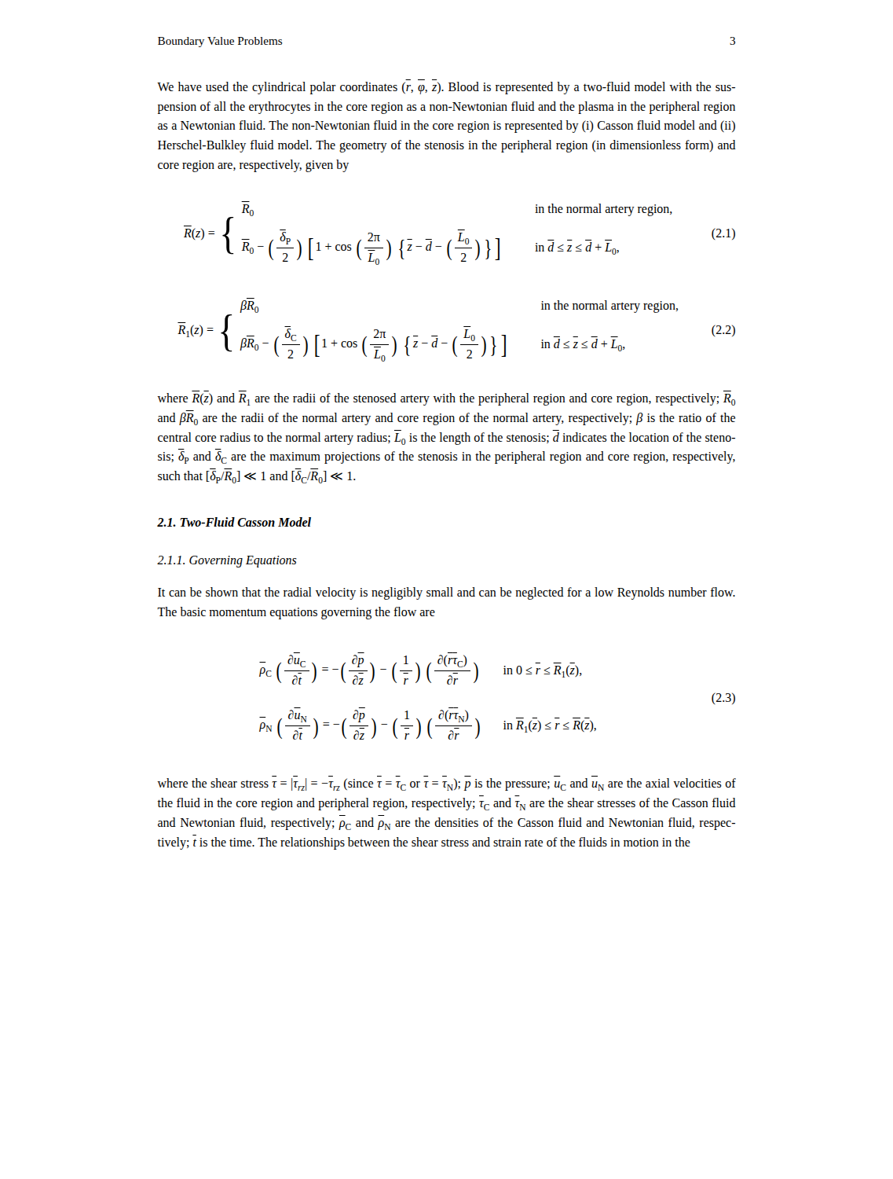Boundary Value Problems 3
We have used the cylindrical polar coordinates (r, φ, z). Blood is represented by a two-fluid model with the suspension of all the erythrocytes in the core region as a non-Newtonian fluid and the plasma in the peripheral region as a Newtonian fluid. The non-Newtonian fluid in the core region is represented by (i) Casson fluid model and (ii) Herschel-Bulkley fluid model. The geometry of the stenosis in the peripheral region (in dimensionless form) and core region are, respectively, given by
R(z) = {
| R 0 | in the normal artery region, |
| R 0 − ( δ P 2 ) [ 1 + cos ( 2 π L 0 ) { z − d − ( L 0 2 ) } ] | in d ≤ z ≤ d + L 0 , |
(2.1)
R1(z) = {
| β R 0 | in the normal artery region, |
| β R 0 − ( δ C 2 ) [ 1 + cos ( 2 π L 0 ) { z − d − ( L 0 2 ) } ] | in d ≤ z ≤ d + L 0 , |
(2.2)
where R(z) and R1 are the radii of the stenosed artery with the peripheral region and core region, respectively; R0 and βR0 are the radii of the normal artery and core region of the normal artery, respectively; β is the ratio of the central core radius to the normal artery radius; L0 is the length of the stenosis; d indicates the location of the stenosis; δP and δC are the maximum projections of the stenosis in the peripheral region and core region, respectively, such that [δP/R0] ≪ 1 and [δC/R0] ≪ 1.
2.1. Two-Fluid Casson Model
2.1.1. Governing Equations
It can be shown that the radial velocity is negligibly small and can be neglected for a low Reynolds number flow. The basic momentum equations governing the flow are
| ρ C ( ∂ u C ∂ t ) = − ( ∂ p ∂ z ) − ( 1 r ) ( ∂( r τ C ) ∂ r ) | in 0 ≤ r ≤ R 1 ( z ), |
| ρ N ( ∂ u N ∂ t ) = − ( ∂ p ∂ z ) − ( 1 r ) ( ∂( r τ N ) ∂ r ) | in R 1 ( z ) ≤ r ≤ R ( z ), |
(2.3)
where the shear stress τ = |τrz| = −τrz (since τ = τC or τ = τN); p is the pressure; uC and uN are the axial velocities of the fluid in the core region and peripheral region, respectively; τC and τN are the shear stresses of the Casson fluid and Newtonian fluid, respectively; ρC and ρN are the densities of the Casson fluid and Newtonian fluid, respectively; t is the time. The relationships between the shear stress and strain rate of the fluids in motion in the